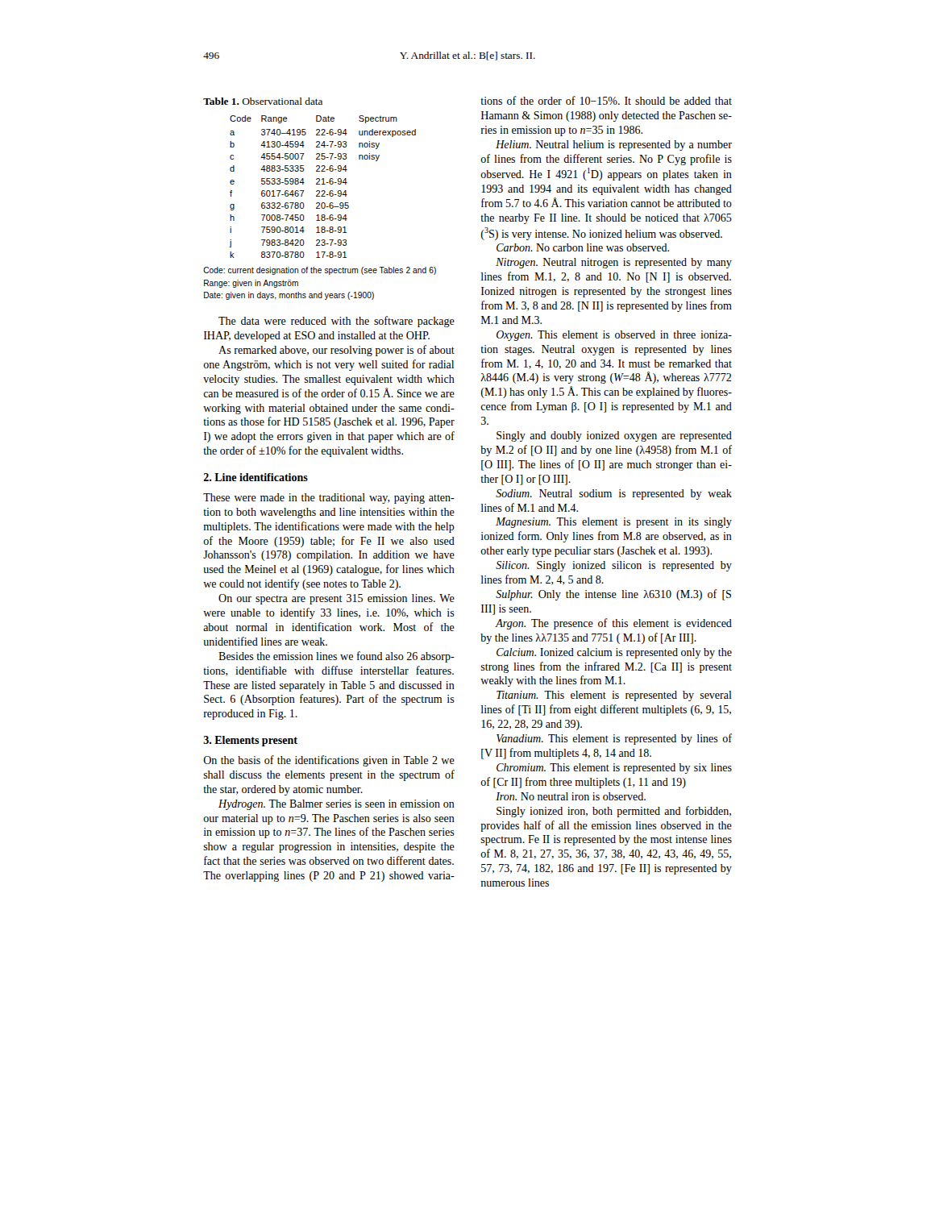496 Y. Andrillat et al.: B[e] stars. II.
Table 1. Observational data
| Code | Range | Date | Spectrum |
| --- | --- | --- | --- |
| a | 3740–4195 | 22-6-94 | underexposed |
| b | 4130-4594 | 24-7-93 | noisy |
| c | 4554-5007 | 25-7-93 | noisy |
| d | 4883-5335 | 22-6-94 | |
| e | 5533-5984 | 21-6-94 | |
| f | 6017-6467 | 22-6-94 | |
| g | 6332-6780 | 20-6–95 | |
| h | 7008-7450 | 18-6-94 | |
| i | 7590-8014 | 18-8-91 | |
| j | 7983-8420 | 23-7-93 | |
| k | 8370-8780 | 17-8-91 | |
Code: current designation of the spectrum (see Tables 2 and 6)
Range: given in Angström
Date: given in days, months and years (-1900)
The data were reduced with the software package IHAP, developed at ESO and installed at the OHP.
As remarked above, our resolving power is of about one Angström, which is not very well suited for radial velocity studies. The smallest equivalent width which can be measured is of the order of 0.15 Å. Since we are working with material obtained under the same conditions as those for HD 51585 (Jaschek et al. 1996, Paper I) we adopt the errors given in that paper which are of the order of ±10% for the equivalent widths.
2. Line identifications
These were made in the traditional way, paying attention to both wavelengths and line intensities within the multiplets. The identifications were made with the help of the Moore (1959) table; for Fe II we also used Johansson's (1978) compilation. In addition we have used the Meinel et al (1969) catalogue, for lines which we could not identify (see notes to Table 2).
On our spectra are present 315 emission lines. We were unable to identify 33 lines, i.e. 10%, which is about normal in identification work. Most of the unidentified lines are weak.
Besides the emission lines we found also 26 absorptions, identifiable with diffuse interstellar features. These are listed separately in Table 5 and discussed in Sect. 6 (Absorption features). Part of the spectrum is reproduced in Fig. 1.
3. Elements present
On the basis of the identifications given in Table 2 we shall discuss the elements present in the spectrum of the star, ordered by atomic number.
Hydrogen. The Balmer series is seen in emission on our material up to n=9. The Paschen series is also seen in emission up to n=37. The lines of the Paschen series show a regular progression in intensities, despite the fact that the series was observed on two different dates. The overlapping lines (P 20 and P 21) showed variations of the order of 10−15%. It should be added that Hamann & Simon (1988) only detected the Paschen series in emission up to n=35 in 1986.
Helium. Neutral helium is represented by a number of lines from the different series. No P Cyg profile is observed. He I 4921 (1 D) appears on plates taken in 1993 and 1994 and its equivalent width has changed from 5.7 to 4.6 Å. This variation cannot be attributed to the nearby Fe II line. It should be noticed that λ7065 (3 S) is very intense. No ionized helium was observed.
Carbon. No carbon line was observed.
Nitrogen. Neutral nitrogen is represented by many lines from M.1, 2, 8 and 10. No [N I] is observed. Ionized nitrogen is represented by the strongest lines from M. 3, 8 and 28. [N II] is represented by lines from M.1 and M.3.
Oxygen. This element is observed in three ionization stages. Neutral oxygen is represented by lines from M. 1, 4, 10, 20 and 34. It must be remarked that λ8446 (M.4) is very strong (W=48 Å), whereas λ7772 (M.1) has only 1.5 Å. This can be explained by fluorescence from Lyman β. [O I] is represented by M.1 and 3.
Singly and doubly ionized oxygen are represented by M.2 of [O II] and by one line (λ4958) from M.1 of [O III]. The lines of [O II] are much stronger than either [O I] or [O III].
Sodium. Neutral sodium is represented by weak lines of M.1 and M.4.
Magnesium. This element is present in its singly ionized form. Only lines from M.8 are observed, as in other early type peculiar stars (Jaschek et al. 1993).
Silicon. Singly ionized silicon is represented by lines from M. 2, 4, 5 and 8.
Sulphur. Only the intense line λ6310 (M.3) of [S III] is seen.
Argon. The presence of this element is evidenced by the lines λλ7135 and 7751 ( M.1) of [Ar III].
Calcium. Ionized calcium is represented only by the strong lines from the infrared M.2. [Ca II] is present weakly with the lines from M.1.
Titanium. This element is represented by several lines of [Ti II] from eight different multiplets (6, 9, 15, 16, 22, 28, 29 and 39).
Vanadium. This element is represented by lines of [V II] from multiplets 4, 8, 14 and 18.
Chromium. This element is represented by six lines of [Cr II] from three multiplets (1, 11 and 19)
Iron. No neutral iron is observed.
Singly ionized iron, both permitted and forbidden, provides half of all the emission lines observed in the spectrum. Fe II is represented by the most intense lines of M. 8, 21, 27, 35, 36, 37, 38, 40, 42, 43, 46, 49, 55, 57, 73, 74, 182, 186 and 197. [Fe II] is represented by numerous lines